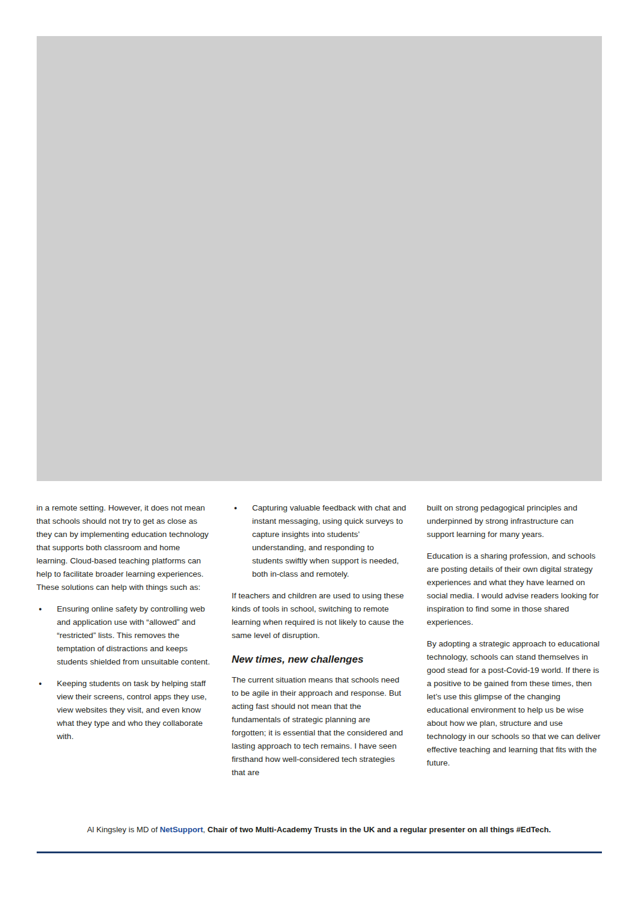in a remote setting. However, it does not mean that schools should not try to get as close as they can by implementing education technology that supports both classroom and home learning. Cloud-based teaching platforms can help to facilitate broader learning experiences. These solutions can help with things such as:
Ensuring online safety by controlling web and application use with “allowed” and “restricted” lists. This removes the temptation of distractions and keeps students shielded from unsuitable content.
Keeping students on task by helping staff view their screens, control apps they use, view websites they visit, and even know what they type and who they collaborate with.
Capturing valuable feedback with chat and instant messaging, using quick surveys to capture insights into students’ understanding, and responding to students swiftly when support is needed, both in-class and remotely.
If teachers and children are used to using these kinds of tools in school, switching to remote learning when required is not likely to cause the same level of disruption.
New times, new challenges
The current situation means that schools need to be agile in their approach and response. But acting fast should not mean that the fundamentals of strategic planning are forgotten; it is essential that the considered and lasting approach to tech remains. I have seen firsthand how well-considered tech strategies that are
built on strong pedagogical principles and underpinned by strong infrastructure can support learning for many years.
Education is a sharing profession, and schools are posting details of their own digital strategy experiences and what they have learned on social media. I would advise readers looking for inspiration to find some in those shared experiences.
By adopting a strategic approach to educational technology, schools can stand themselves in good stead for a post-Covid-19 world. If there is a positive to be gained from these times, then let’s use this glimpse of the changing educational environment to help us be wise about how we plan, structure and use technology in our schools so that we can deliver effective teaching and learning that fits with the future.
Al Kingsley is MD of NetSupport, Chair of two Multi-Academy Trusts in the UK and a regular presenter on all things #EdTech.